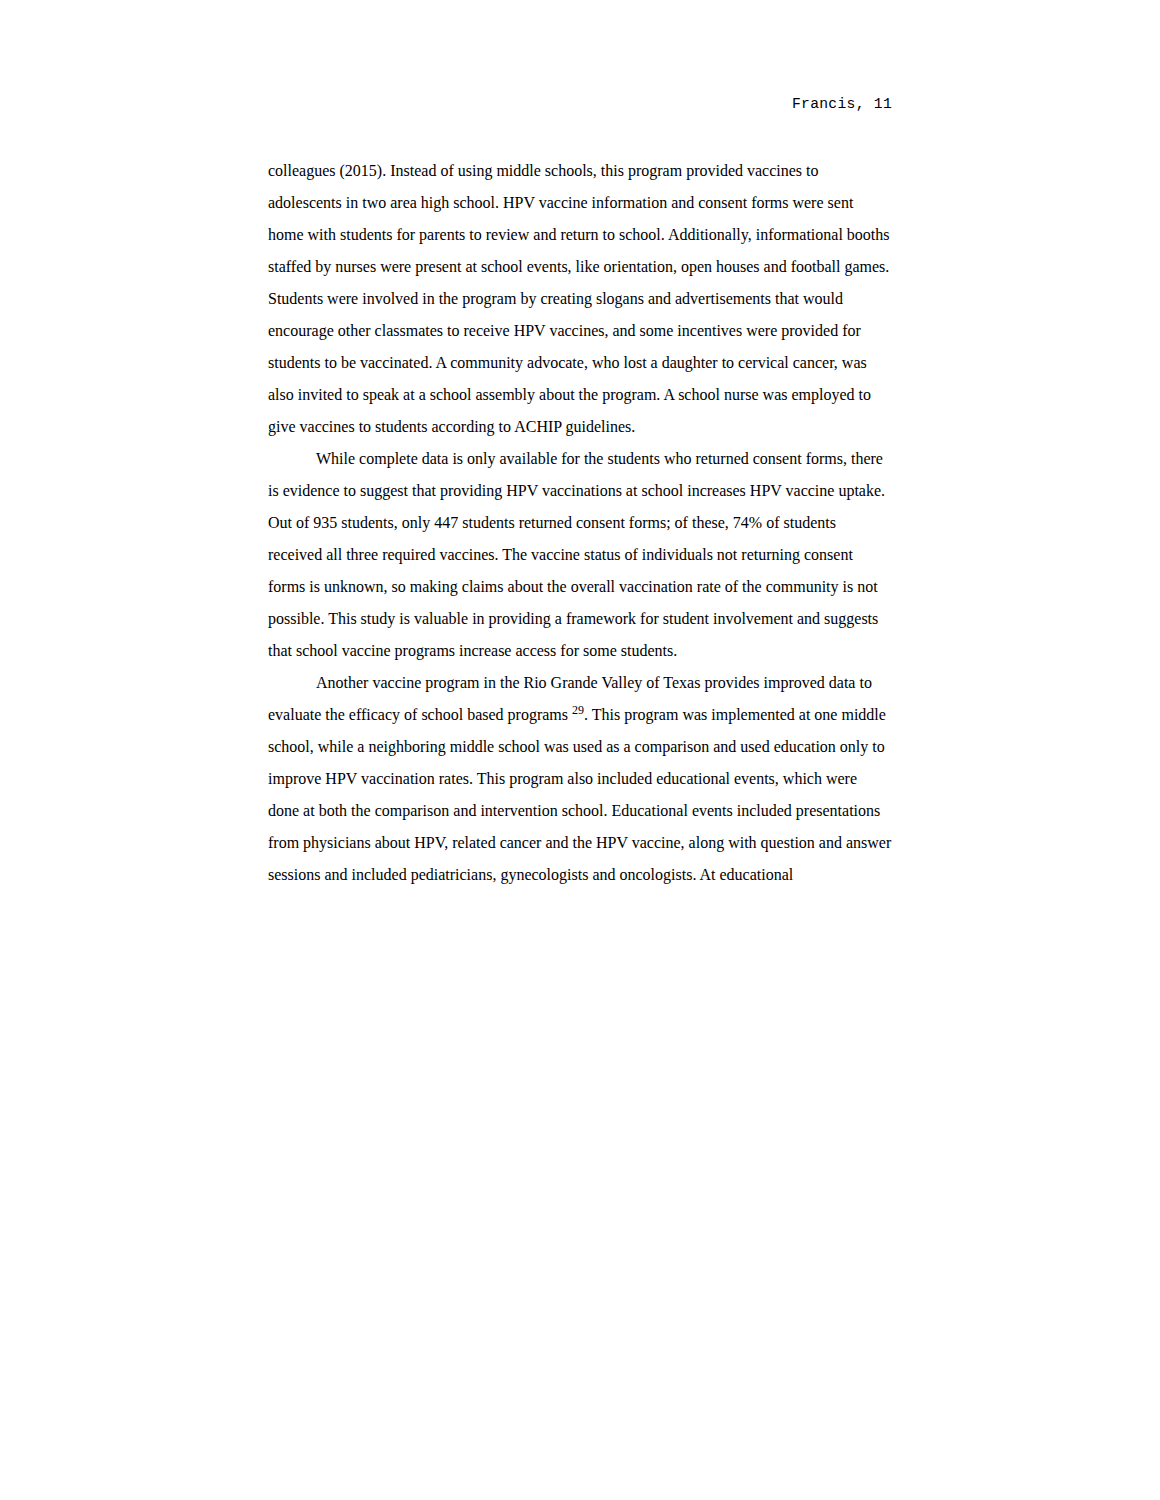Francis, 11
colleagues (2015). Instead of using middle schools, this program provided vaccines to adolescents in two area high school. HPV vaccine information and consent forms were sent home with students for parents to review and return to school. Additionally, informational booths staffed by nurses were present at school events, like orientation, open houses and football games. Students were involved in the program by creating slogans and advertisements that would encourage other classmates to receive HPV vaccines, and some incentives were provided for students to be vaccinated. A community advocate, who lost a daughter to cervical cancer, was also invited to speak at a school assembly about the program. A school nurse was employed to give vaccines to students according to ACHIP guidelines.
While complete data is only available for the students who returned consent forms, there is evidence to suggest that providing HPV vaccinations at school increases HPV vaccine uptake. Out of 935 students, only 447 students returned consent forms; of these, 74% of students received all three required vaccines. The vaccine status of individuals not returning consent forms is unknown, so making claims about the overall vaccination rate of the community is not possible. This study is valuable in providing a framework for student involvement and suggests that school vaccine programs increase access for some students.
Another vaccine program in the Rio Grande Valley of Texas provides improved data to evaluate the efficacy of school based programs 29. This program was implemented at one middle school, while a neighboring middle school was used as a comparison and used education only to improve HPV vaccination rates. This program also included educational events, which were done at both the comparison and intervention school. Educational events included presentations from physicians about HPV, related cancer and the HPV vaccine, along with question and answer sessions and included pediatricians, gynecologists and oncologists. At educational